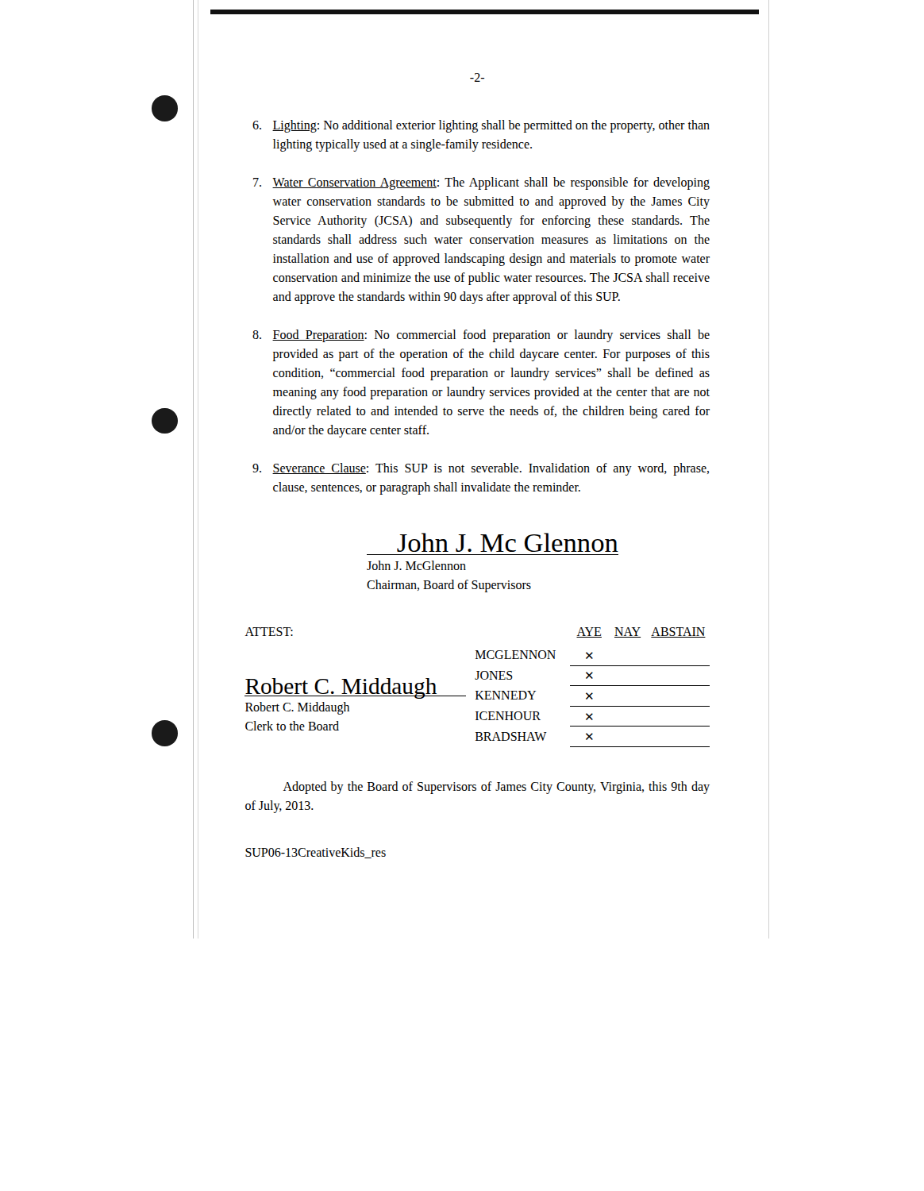-2-
6. Lighting: No additional exterior lighting shall be permitted on the property, other than lighting typically used at a single-family residence.
7. Water Conservation Agreement: The Applicant shall be responsible for developing water conservation standards to be submitted to and approved by the James City Service Authority (JCSA) and subsequently for enforcing these standards. The standards shall address such water conservation measures as limitations on the installation and use of approved landscaping design and materials to promote water conservation and minimize the use of public water resources. The JCSA shall receive and approve the standards within 90 days after approval of this SUP.
8. Food Preparation: No commercial food preparation or laundry services shall be provided as part of the operation of the child daycare center. For purposes of this condition, “commercial food preparation or laundry services” shall be defined as meaning any food preparation or laundry services provided at the center that are not directly related to and intended to serve the needs of, the children being cared for and/or the daycare center staff.
9. Severance Clause: This SUP is not severable. Invalidation of any word, phrase, clause, sentences, or paragraph shall invalidate the reminder.
John J. Mc Glennon
John J. McGlennon
Chairman, Board of Supervisors
ATTEST:
Robert C. Middaugh
Robert C. Middaugh
Clerk to the Board
| | AYE | NAY | ABSTAIN |
| --- | --- | --- | --- |
| MCGLENNON | ✕ | | |
| JONES | ✕ | | |
| KENNEDY | ✕ | | |
| ICENHOUR | ✕ | | |
| BRADSHAW | ✕ | | |
Adopted by the Board of Supervisors of James City County, Virginia, this 9th day of July, 2013.
SUP06-13CreativeKids_res